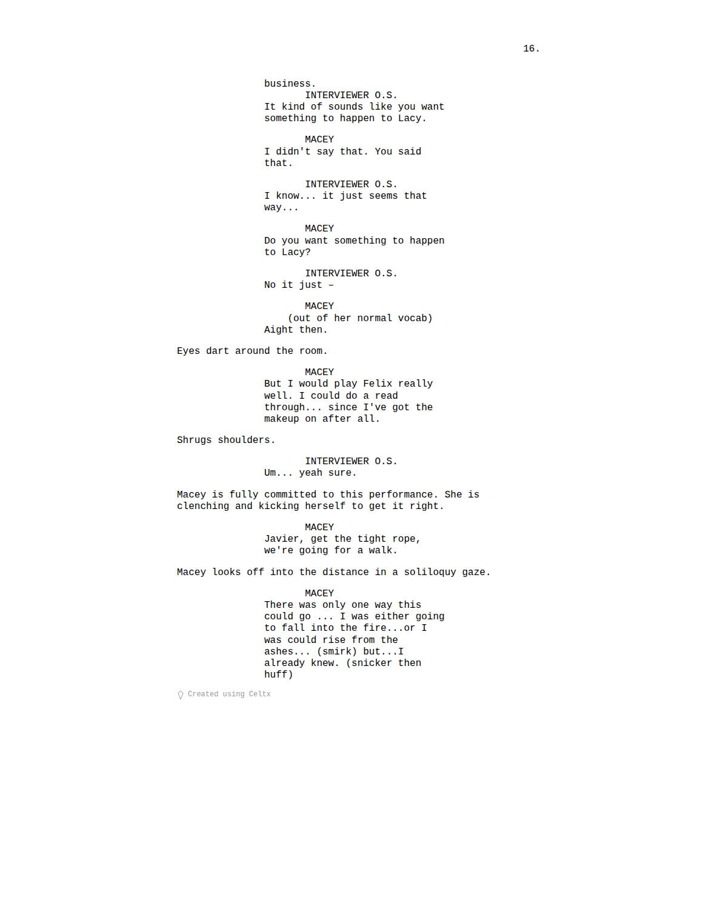16.
business.
INTERVIEWER O.S.
It kind of sounds like you want something to happen to Lacy.
MACEY
I didn't say that. You said that.
INTERVIEWER O.S.
I know... it just seems that way...
MACEY
Do you want something to happen to Lacy?
INTERVIEWER O.S.
No it just –
MACEY
(out of her normal vocab)
Aight then.
Eyes dart around the room.
MACEY
But I would play Felix really well. I could do a read through... since I've got the makeup on after all.
Shrugs shoulders.
INTERVIEWER O.S.
Um... yeah sure.
Macey is fully committed to this performance. She is clenching and kicking herself to get it right.
MACEY
Javier, get the tight rope, we're going for a walk.
Macey looks off into the distance in a soliloquy gaze.
MACEY
There was only one way this could go ... I was either going to fall into the fire...or I was could rise from the ashes... (smirk) but...I already knew. (snicker then huff)
Created using Celtx